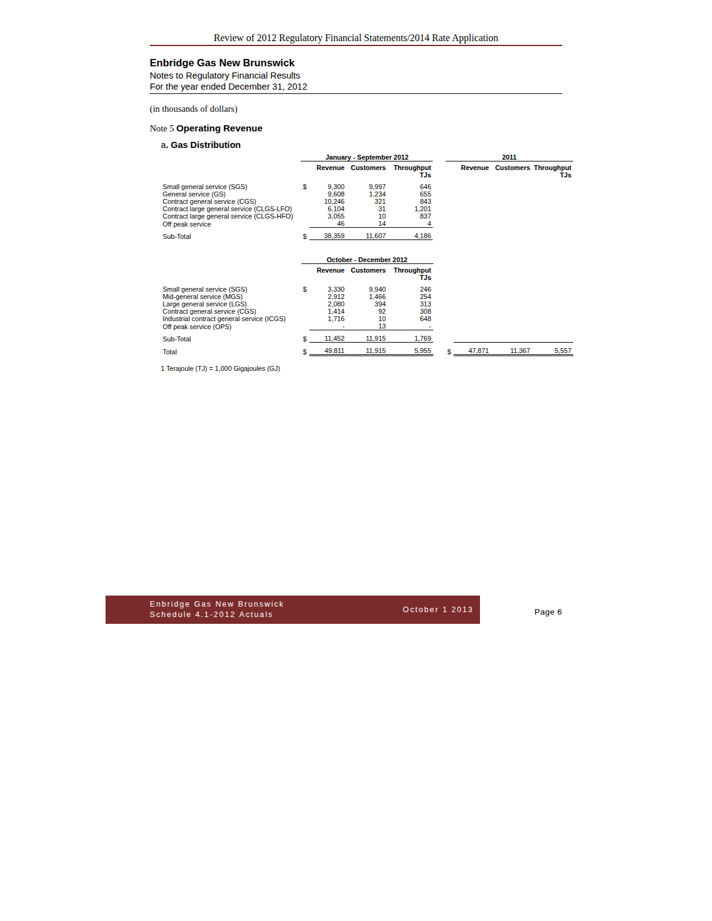Review of 2012 Regulatory Financial Statements/2014 Rate Application
Enbridge Gas New Brunswick
Notes to Regulatory Financial Results
For the year ended December 31, 2012
(in thousands of dollars)
Note 5 Operating Revenue
a. Gas Distribution
| | January - September 2012 | | 2011 |
| | | Revenue | Customers | Throughput | | | Revenue | Customers | Throughput |
| | | | | TJs | | | | | TJs |
| Small general service (SGS) | $ | 9,300 | 9,997 | 646 | | | | | |
| General service (GS) | | 9,608 | 1,234 | 655 | | | | | |
| Contract general service (CGS) | | 10,246 | 321 | 843 | | | | | |
| Contract large general service (CLGS-LFO) | | 6,104 | 31 | 1,201 | | | | | |
| Contract large general service (CLGS-HFO) | | 3,055 | 10 | 837 | | | | | |
| Off peak service | | 46 | 14 | 4 | | | | | |
| Sub-Total | $ | 38,359 | 11,607 | 4,186 | | | | | |
| | October - December 2012 | | | | | |
| | | Revenue | Customers | Throughput | | | | | |
| | | | | TJs | | | | | |
| Small general service (SGS) | $ | 3,330 | 9,940 | 246 | | | | | |
| Mid-general service (MGS) | | 2,912 | 1,466 | 254 | | | | | |
| Large general service (LGS) | | 2,080 | 394 | 313 | | | | | |
| Contract general service (CGS) | | 1,414 | 92 | 308 | | | | | |
| Industrial contract general service (ICGS) | | 1,716 | 10 | 648 | | | | | |
| Off peak service (OPS) | | - | 13 | - | | | | | |
| Sub-Total | $ | 11,452 | 11,915 | 1,769 | | | | | |
| Total | $ | 49,811 | 11,915 | 5,955 | | $ | 47,871 | 11,367 | 5,557 |
1 Terajoule (TJ) = 1,000 Gigajoules (GJ)
Enbridge Gas New Brunswick
Schedule 4.1-2012 Actuals
October 1 2013
Page 6